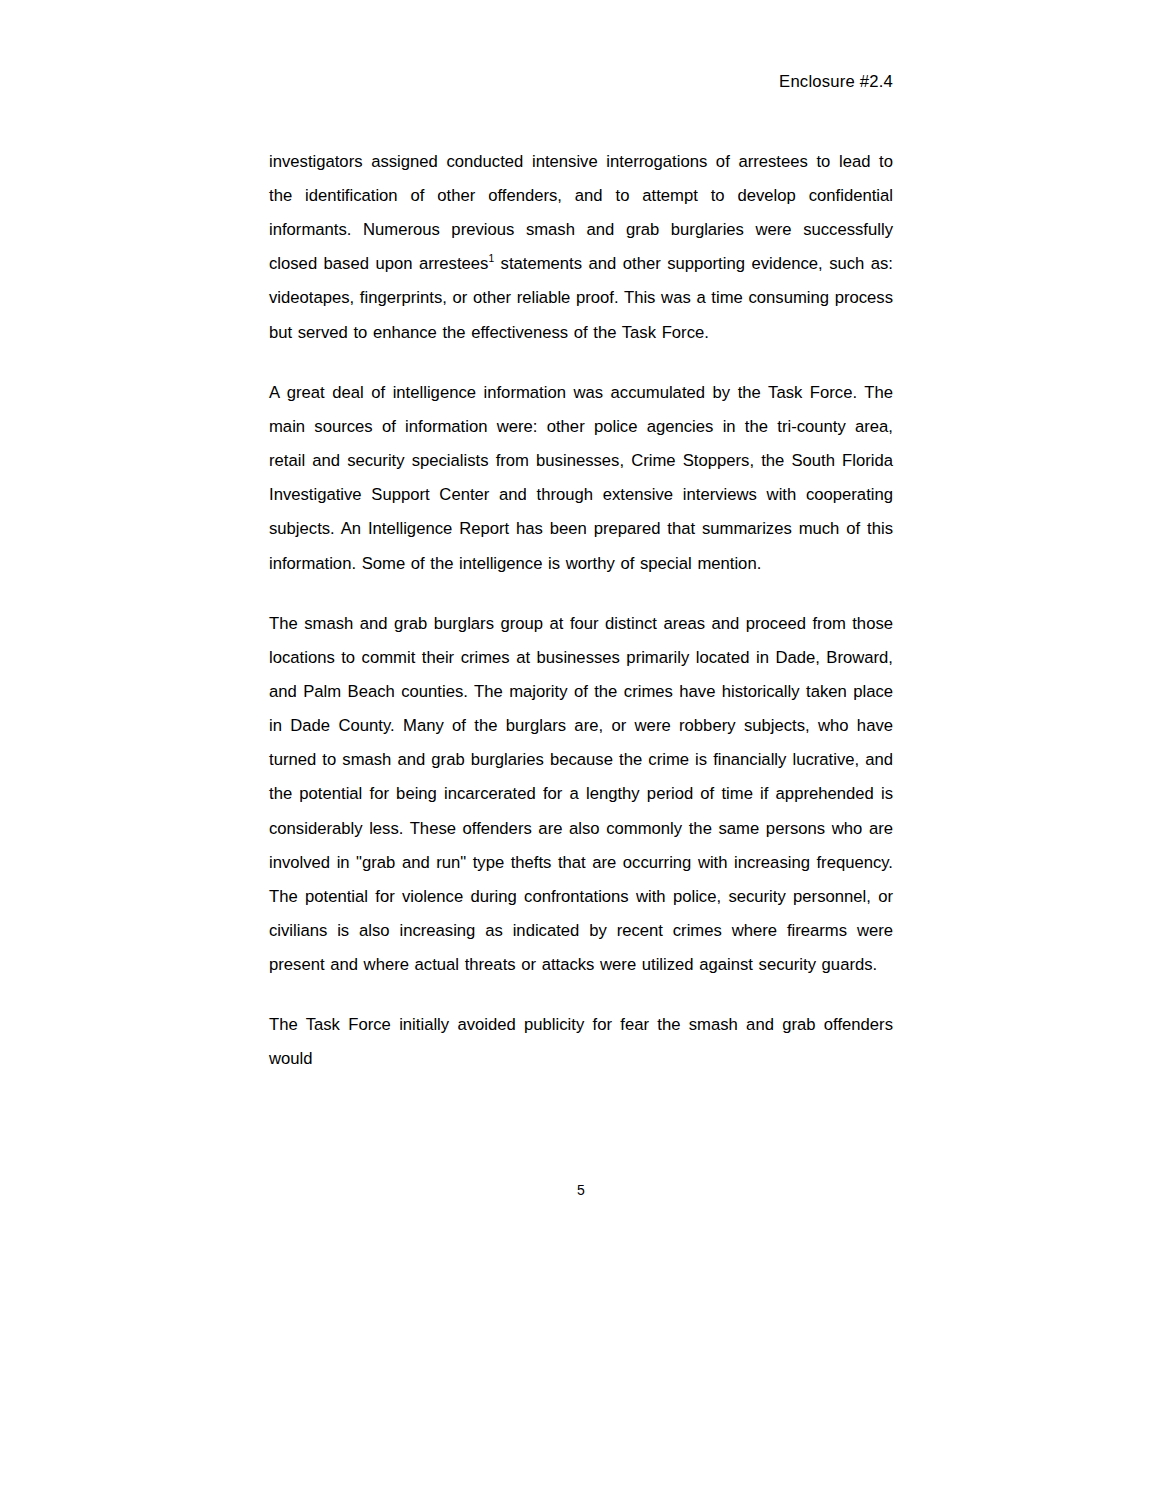Enclosure #2.4
investigators assigned conducted intensive interrogations of arrestees to lead to the identification of other offenders, and to attempt to develop confidential informants. Numerous previous smash and grab burglaries were successfully closed based upon arrestees1 statements and other supporting evidence, such as: videotapes, fingerprints, or other reliable proof. This was a time consuming process but served to enhance the effectiveness of the Task Force.
A great deal of intelligence information was accumulated by the Task Force. The main sources of information were: other police agencies in the tri-county area, retail and security specialists from businesses, Crime Stoppers, the South Florida Investigative Support Center and through extensive interviews with cooperating subjects. An Intelligence Report has been prepared that summarizes much of this information. Some of the intelligence is worthy of special mention.
The smash and grab burglars group at four distinct areas and proceed from those locations to commit their crimes at businesses primarily located in Dade, Broward, and Palm Beach counties. The majority of the crimes have historically taken place in Dade County. Many of the burglars are, or were robbery subjects, who have turned to smash and grab burglaries because the crime is financially lucrative, and the potential for being incarcerated for a lengthy period of time if apprehended is considerably less. These offenders are also commonly the same persons who are involved in "grab and run" type thefts that are occurring with increasing frequency. The potential for violence during confrontations with police, security personnel, or civilians is also increasing as indicated by recent crimes where firearms were present and where actual threats or attacks were utilized against security guards.
The Task Force initially avoided publicity for fear the smash and grab offenders would
5